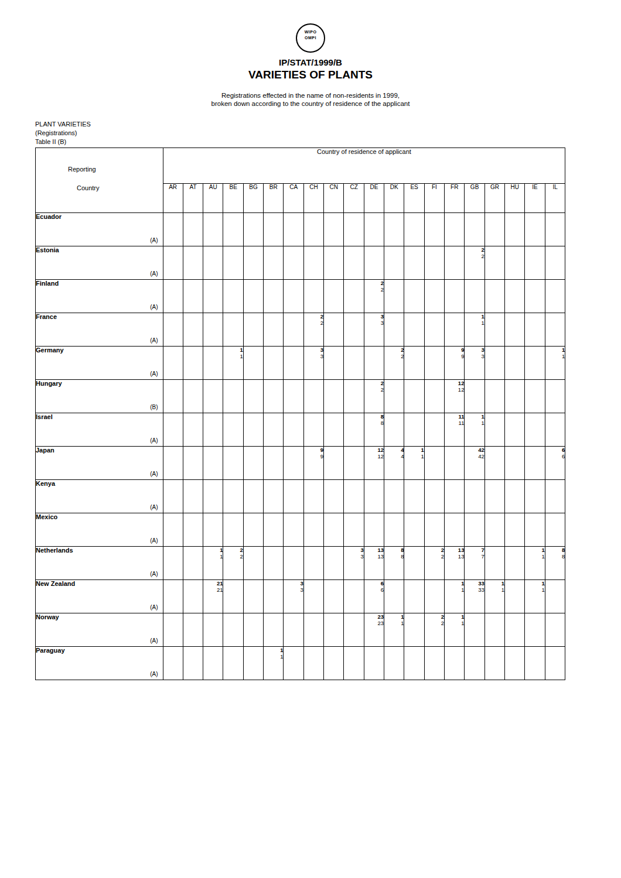WIPO OMPI
IP/STAT/1999/B
VARIETIES OF PLANTS
Registrations effected in the name of non-residents in 1999,
broken down according to the country of residence of the applicant
PLANT VARIETIES
(Registrations)
Table II (B)
| Reporting Country | Country of residence of applicant |
| AR | AT | AU | BE | BG | BR | CA | CH | CN | CZ | DE | DK | ES | FI | FR | GB | GR | HU | IE | IL |
| Ecuador (A) | | | | | | | | | | | | | | | | | | | | |
| Estonia (A) | | | | | | | | | | | | | | | | 2 2 | | | | |
| Finland (A) | | | | | | | | | | | 2 2 | | | | | | | | | |
| France (A) | | | | | | | | 2 2 | | | 3 3 | | | | | 1 1 | | | | |
| Germany (A) | | | | 1 1 | | | | 3 3 | | | | 2 2 | | | 9 9 | 3 3 | | | | 1 1 |
| Hungary (B) | | | | | | | | | | | 2 2 | | | | 12 12 | | | | | |
| Israel (A) | | | | | | | | | | | 8 8 | | | | 11 11 | 1 1 | | | | |
| Japan (A) | | | | | | | | 9 9 | | | 12 12 | 4 4 | 1 1 | | | 42 42 | | | | 6 6 |
| Kenya (A) | | | | | | | | | | | | | | | | | | | | |
| Mexico (A) | | | | | | | | | | | | | | | | | | | | |
| Netherlands (A) | | | 1 1 | 2 2 | | | | | | 3 3 | 13 13 | 8 8 | | 2 2 | 13 13 | 7 7 | | | 1 1 | 8 8 |
| New Zealand (A) | | | 21 21 | | | | 3 3 | | | | 6 6 | | | | 1 1 | 33 33 | 1 1 | | 1 1 | |
| Norway (A) | | | | | | | | | | | 23 23 | 1 1 | | 2 2 | 1 1 | | | | | |
| Paraguay (A) | | | | | | 1 1 | | | | | | | | | | | | | | |